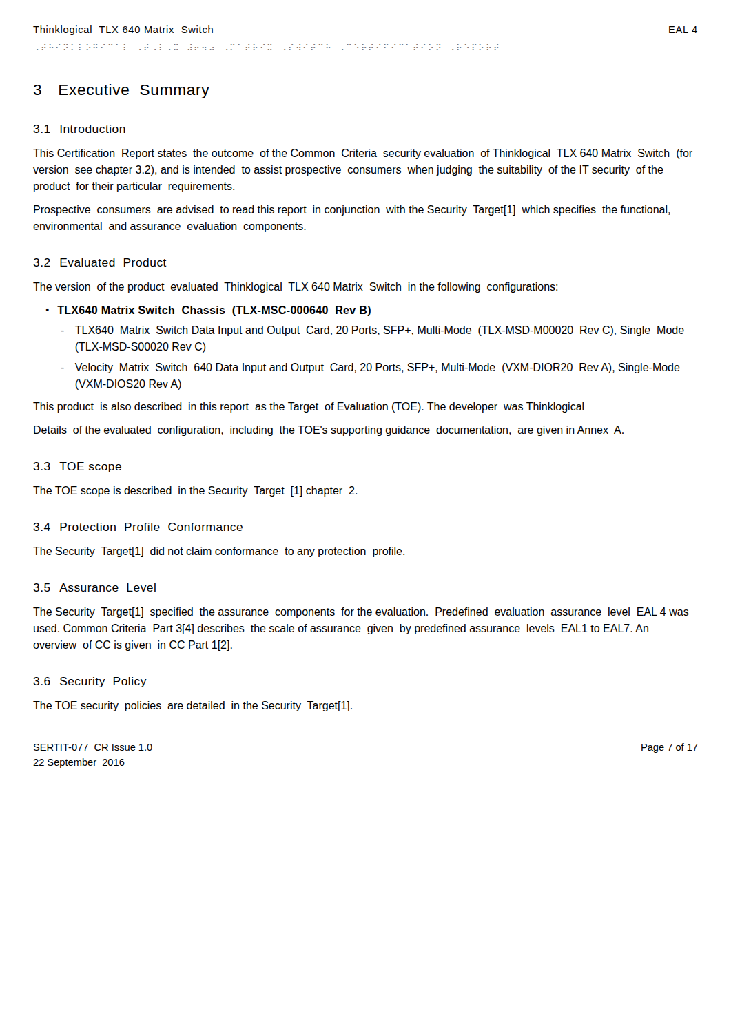Thinklogical TLX 640 Matrix Switch EAL 4
⠠⠞⠓⠊⠝⠅⠇⠕⠛⠊⠉⠁⠇ ⠠⠞⠠⠇⠠⠭ ⠼⠖⠲⠴ ⠠⠍⠁⠞⠗⠊⠭ ⠠⠎⠺⠊⠞⠉⠓ ⠠⠉⠑⠗⠞⠊⠋⠊⠉⠁⠞⠊⠕⠝ ⠠⠗⠑⠏⠕⠗⠞
3 Executive Summary
3.1 Introduction
This Certification Report states the outcome of the Common Criteria security evaluation of Thinklogical TLX 640 Matrix Switch (for version see chapter 3.2), and is intended to assist prospective consumers when judging the suitability of the IT security of the product for their particular requirements.
Prospective consumers are advised to read this report in conjunction with the Security Target[1] which specifies the functional, environmental and assurance evaluation components.
3.2 Evaluated Product
The version of the product evaluated Thinklogical TLX 640 Matrix Switch in the following configurations:
TLX640 Matrix Switch Chassis (TLX-MSC-000640 Rev B)
TLX640 Matrix Switch Data Input and Output Card, 20 Ports, SFP+, Multi-Mode (TLX-MSD-M00020 Rev C), Single Mode (TLX-MSD-S00020 Rev C)
Velocity Matrix Switch 640 Data Input and Output Card, 20 Ports, SFP+, Multi-Mode (VXM-DIOR20 Rev A), Single-Mode (VXM-DIOS20 Rev A)
This product is also described in this report as the Target of Evaluation (TOE). The developer was Thinklogical
Details of the evaluated configuration, including the TOE's supporting guidance documentation, are given in Annex A.
3.3 TOE scope
The TOE scope is described in the Security Target [1] chapter 2.
3.4 Protection Profile Conformance
The Security Target[1] did not claim conformance to any protection profile.
3.5 Assurance Level
The Security Target[1] specified the assurance components for the evaluation. Predefined evaluation assurance level EAL 4 was used. Common Criteria Part 3[4] describes the scale of assurance given by predefined assurance levels EAL1 to EAL7. An overview of CC is given in CC Part 1[2].
3.6 Security Policy
The TOE security policies are detailed in the Security Target[1].
SERTIT-077 CR Issue 1.0
22 September 2016
Page 7 of 17